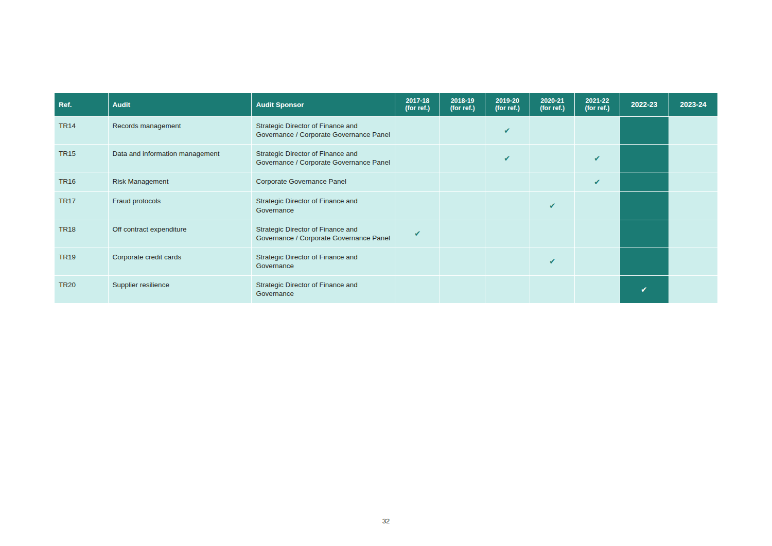| Ref. | Audit | Audit Sponsor | 2017-18 (for ref.) | 2018-19 (for ref.) | 2019-20 (for ref.) | 2020-21 (for ref.) | 2021-22 (for ref.) | 2022-23 | 2023-24 |
| --- | --- | --- | --- | --- | --- | --- | --- | --- | --- |
| TR14 | Records management | Strategic Director of Finance and Governance / Corporate Governance Panel | | | ✔ | | | | |
| TR15 | Data and information management | Strategic Director of Finance and Governance / Corporate Governance Panel | | | ✔ | | ✔ | | |
| TR16 | Risk Management | Corporate Governance Panel | | | | | ✔ | | |
| TR17 | Fraud protocols | Strategic Director of Finance and Governance | | | | ✔ | | | |
| TR18 | Off contract expenditure | Strategic Director of Finance and Governance / Corporate Governance Panel | ✔ | | | | | | |
| TR19 | Corporate credit cards | Strategic Director of Finance and Governance | | | | ✔ | | | |
| TR20 | Supplier resilience | Strategic Director of Finance and Governance | | | | | | ✔ | |
32